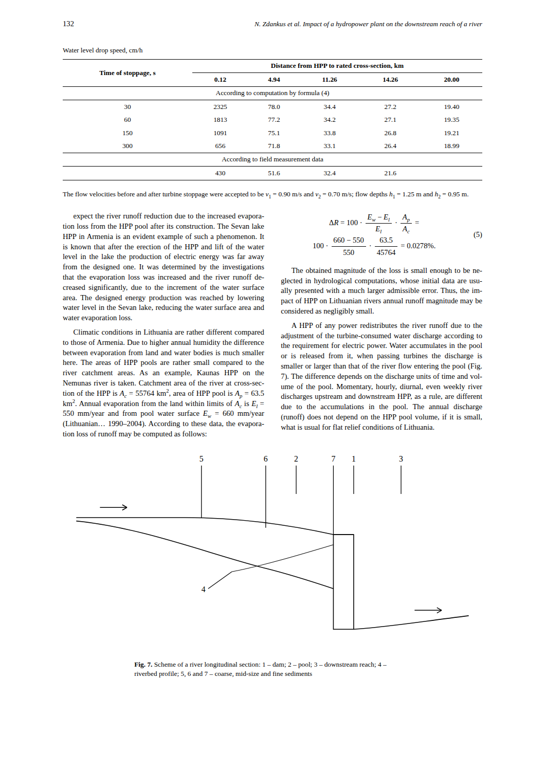132
N. Zdankus et al. Impact of a hydropower plant on the downstream reach of a river
Water level drop speed, cm/h
| Time of stoppage, s | Distance from HPP to rated cross-section, km |
| --- | --- |
| 0.12 | 4.94 | 11.26 | 14.26 | 20.00 |
| According to computation by formula (4) |
| 30 | 2325 | 78.0 | 34.4 | 27.2 | 19.40 |
| 60 | 1813 | 77.2 | 34.2 | 27.1 | 19.35 |
| 150 | 1091 | 75.1 | 33.8 | 26.8 | 19.21 |
| 300 | 656 | 71.8 | 33.1 | 26.4 | 18.99 |
| According to field measurement data |
| | 430 | 51.6 | 32.4 | 21.6 | |
The flow velocities before and after turbine stoppage were accepted to be v1 = 0.90 m/s and v2 = 0.70 m/s; flow depths h1 = 1.25 m and h2 = 0.95 m.
expect the river runoff reduction due to the increased evaporation loss from the HPP pool after its construction. The Sevan lake HPP in Armenia is an evident example of such a phenomenon. It is known that after the erection of the HPP and lift of the water level in the lake the production of electric energy was far away from the designed one. It was determined by the investigations that the evaporation loss was increased and the river runoff decreased significantly, due to the increment of the water surface area. The designed energy production was reached by lowering water level in the Sevan lake, reducing the water surface area and water evaporation loss.
Climatic conditions in Lithuania are rather different compared to those of Armenia. Due to higher annual humidity the difference between evaporation from land and water bodies is much smaller here. The areas of HPP pools are rather small compared to the river catchment areas. As an example, Kaunas HPP on the Nemunas river is taken. Catchment area of the river at cross-section of the HPP is Ac = 55764 km2, area of HPP pool is Ap = 63.5 km2. Annual evaporation from the land within limits of Ac is El = 550 mm/year and from pool water surface Ew = 660 mm/year (Lithuanian… 1990–2004). According to these data, the evaporation loss of runoff may be computed as follows:
ΔR = 100 · Ew − El El · Ap Ac = 100 · 660 − 550550 · 63.545764 = 0.0278%.
(5)
The obtained magnitude of the loss is small enough to be neglected in hydrological computations, whose initial data are usually presented with a much larger admissible error. Thus, the impact of HPP on Lithuanian rivers annual runoff magnitude may be considered as negligibly small.
A HPP of any power redistributes the river runoff due to the adjustment of the turbine-consumed water discharge according to the requirement for electric power. Water accumulates in the pool or is released from it, when passing turbines the discharge is smaller or larger than that of the river flow entering the pool (Fig. 7). The difference depends on the discharge units of time and volume of the pool. Momentary, hourly, diurnal, even weekly river discharges upstream and downstream HPP, as a rule, are different due to the accumulations in the pool. The annual discharge (runoff) does not depend on the HPP pool volume, if it is small, what is usual for flat relief conditions of Lithuania.
5 6 2 7 1 3 4
Fig. 7. Scheme of a river longitudinal section: 1 – dam; 2 – pool; 3 – downstream reach; 4 – riverbed profile; 5, 6 and 7 – coarse, mid-size and fine sediments